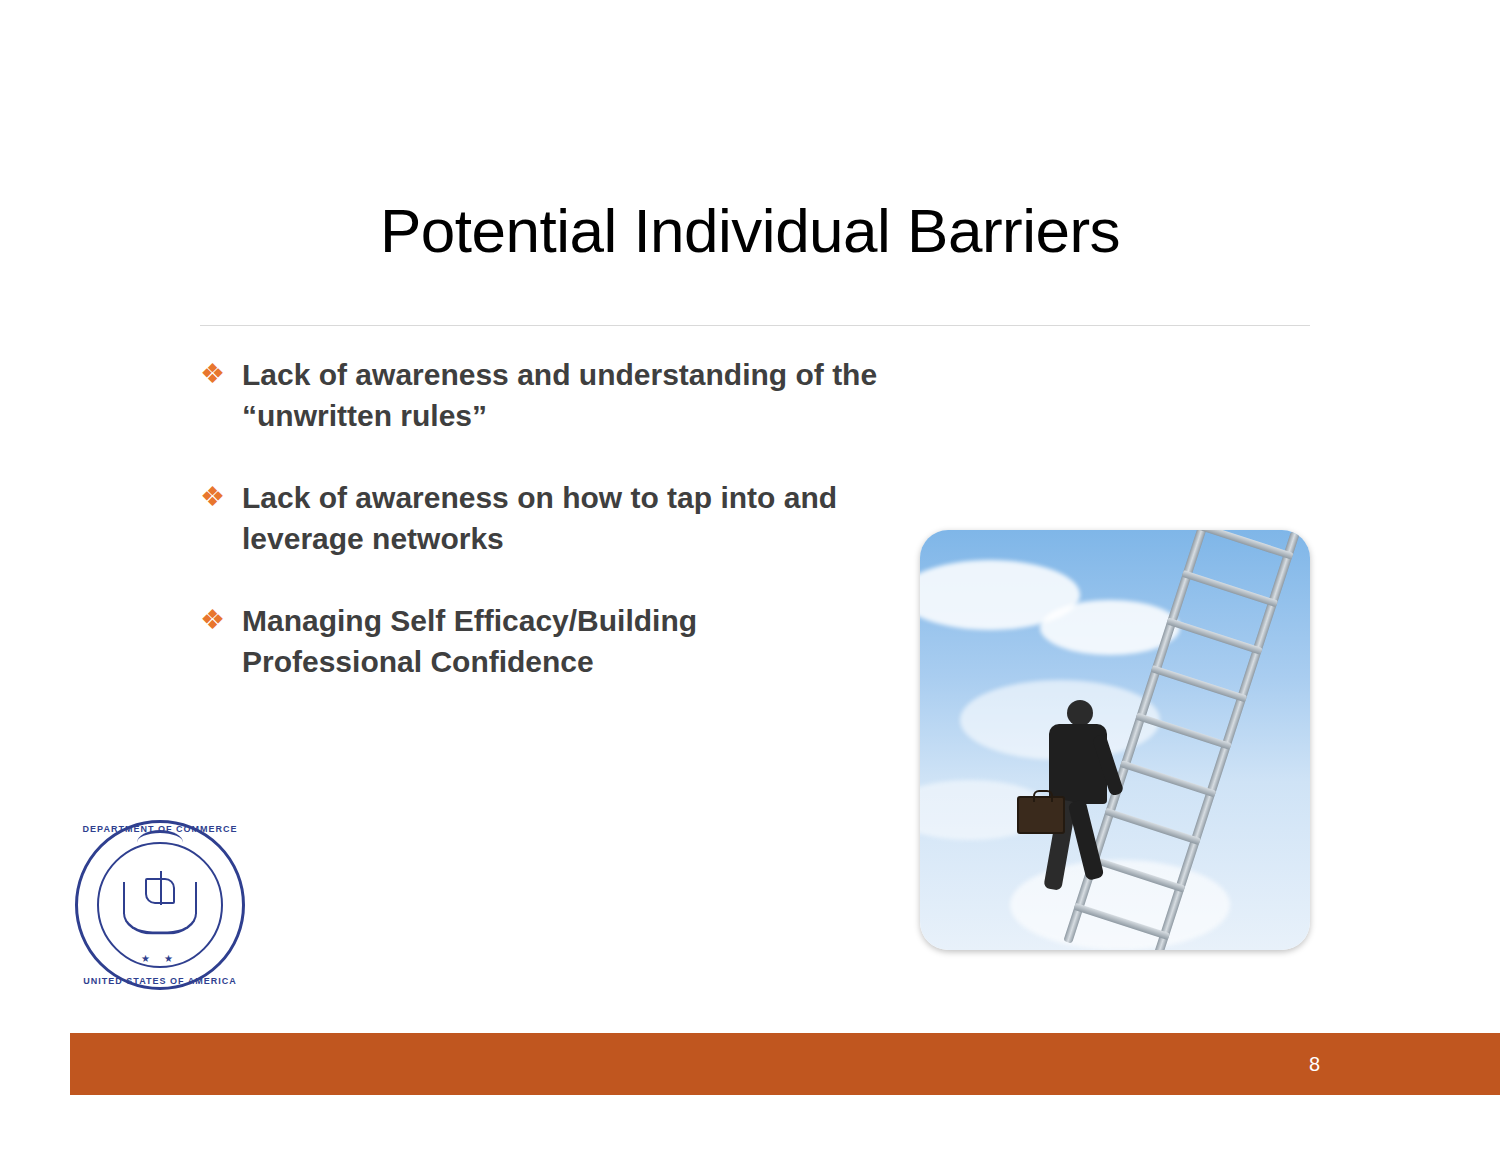Potential Individual Barriers
Lack of awareness and understanding of the “unwritten rules”
Lack of awareness on how to tap into and leverage networks
Managing Self Efficacy/Building Professional Confidence
DEPARTMENT OF COMMERCE
★ ★
UNITED STATES OF AMERICA
8